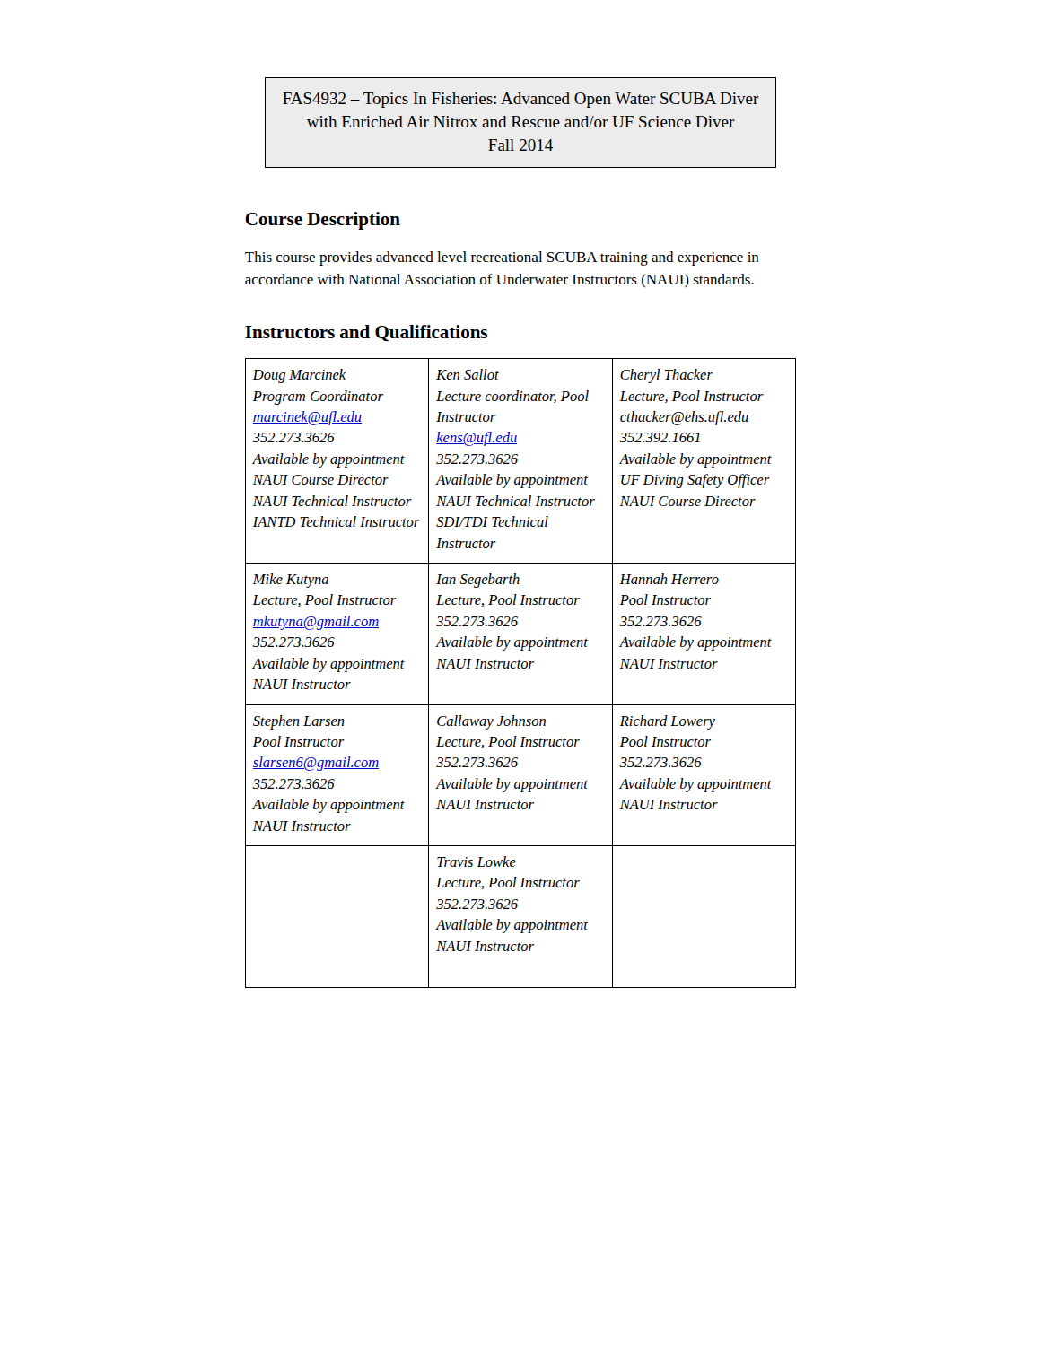FAS4932 – Topics In Fisheries: Advanced Open Water SCUBA Diver with Enriched Air Nitrox and Rescue and/or UF Science Diver
Fall 2014
Course Description
This course provides advanced level recreational SCUBA training and experience in accordance with National Association of Underwater Instructors (NAUI) standards.
Instructors and Qualifications
| Doug Marcinek Program Coordinator marcinek@ufl.edu 352.273.3626 Available by appointment NAUI Course Director NAUI Technical Instructor IANTD Technical Instructor | Ken Sallot Lecture coordinator, Pool Instructor kens@ufl.edu 352.273.3626 Available by appointment NAUI Technical Instructor SDI/TDI Technical Instructor | Cheryl Thacker Lecture, Pool Instructor cthacker@ehs.ufl.edu 352.392.1661 Available by appointment UF Diving Safety Officer NAUI Course Director |
| Mike Kutyna Lecture, Pool Instructor mkutyna@gmail.com 352.273.3626 Available by appointment NAUI Instructor | Ian Segebarth Lecture, Pool Instructor 352.273.3626 Available by appointment NAUI Instructor | Hannah Herrero Pool Instructor 352.273.3626 Available by appointment NAUI Instructor |
| Stephen Larsen Pool Instructor slarsen6@gmail.com 352.273.3626 Available by appointment NAUI Instructor | Callaway Johnson Lecture, Pool Instructor 352.273.3626 Available by appointment NAUI Instructor | Richard Lowery Pool Instructor 352.273.3626 Available by appointment NAUI Instructor |
| | Travis Lowke Lecture, Pool Instructor 352.273.3626 Available by appointment NAUI Instructor | |